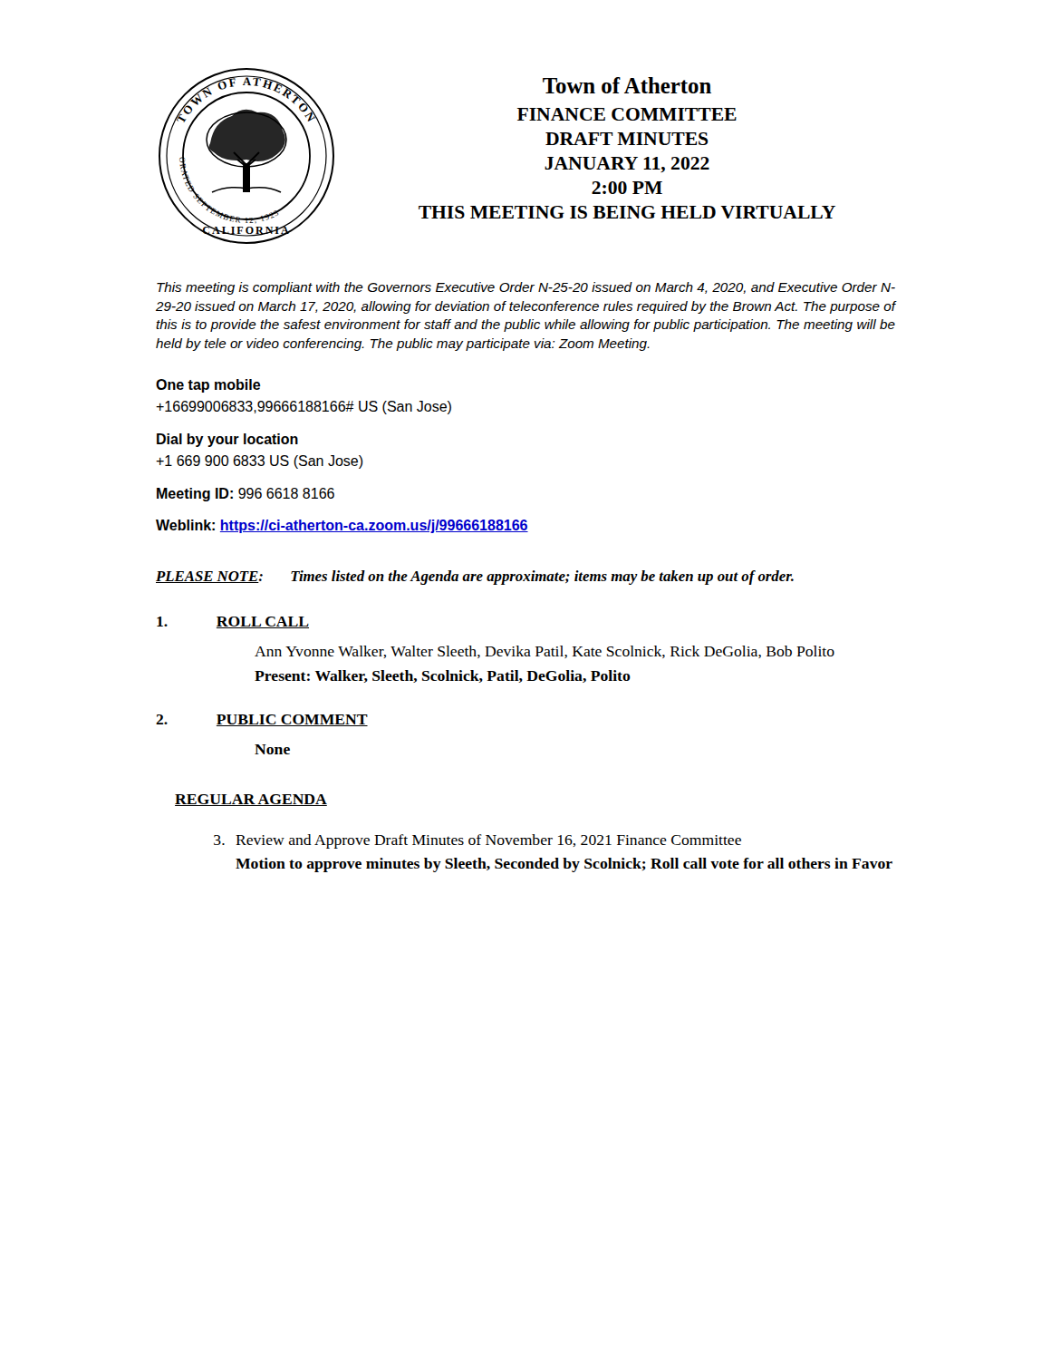TOWN OF ATHERTON INCORPORATED SEPTEMBER 12, 1923 CALIFORNIA
Town of Atherton
FINANCE COMMITTEE
DRAFT MINUTES
JANUARY 11, 2022
2:00 PM
THIS MEETING IS BEING HELD VIRTUALLY
This meeting is compliant with the Governors Executive Order N-25-20 issued on March 4, 2020, and Executive Order N-29-20 issued on March 17, 2020, allowing for deviation of teleconference rules required by the Brown Act. The purpose of this is to provide the safest environment for staff and the public while allowing for public participation. The meeting will be held by tele or video conferencing. The public may participate via: Zoom Meeting.
One tap mobile
+16699006833,99666188166# US (San Jose)
Dial by your location
+1 669 900 6833 US (San Jose)
Meeting ID: 996 6618 8166
Weblink: https://ci-atherton-ca.zoom.us/j/99666188166
PLEASE NOTE: Times listed on the Agenda are approximate; items may be taken up out of order.
1. ROLL CALL
Ann Yvonne Walker, Walter Sleeth, Devika Patil, Kate Scolnick, Rick DeGolia, Bob Polito
Present: Walker, Sleeth, Scolnick, Patil, DeGolia, Polito
2. PUBLIC COMMENT
None
REGULAR AGENDA
3. Review and Approve Draft Minutes of November 16, 2021 Finance Committee Motion to approve minutes by Sleeth, Seconded by Scolnick; Roll call vote for all others in Favor